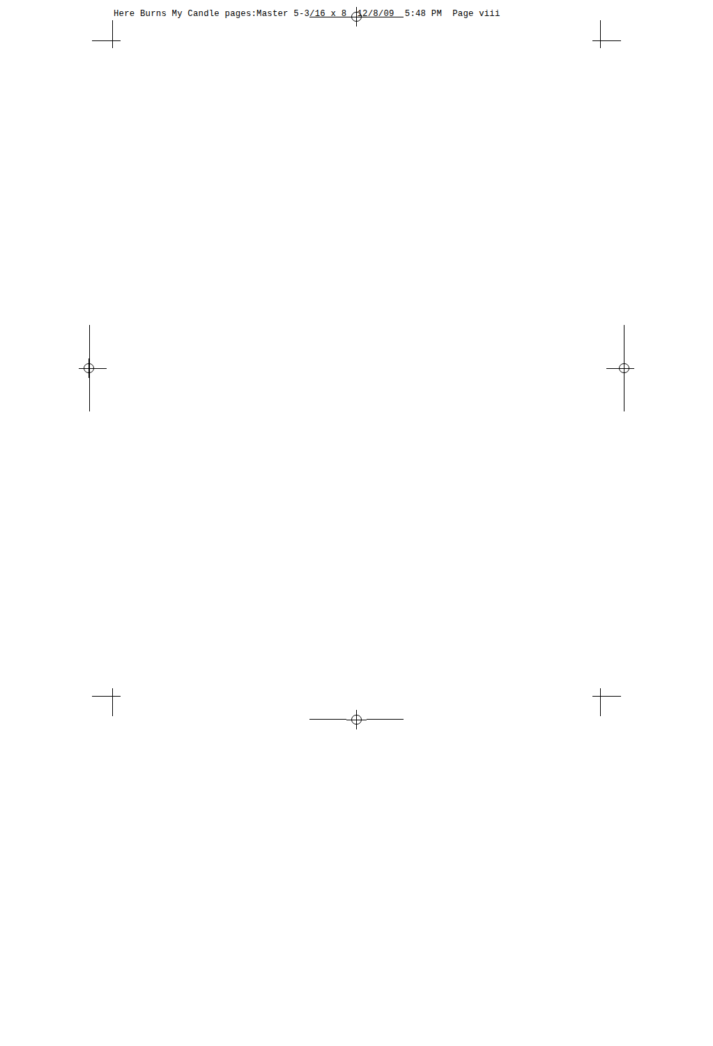Here Burns My Candle pages:Master 5-3/16 x 8 12/8/09 5:48 PM Page viii